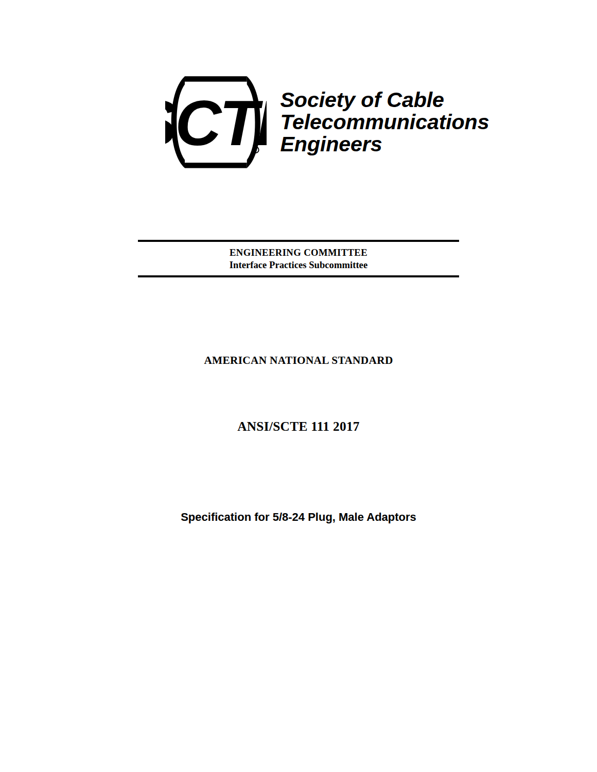SCTE R
Society of Cable
Telecommunications
Engineers
ENGINEERING COMMITTEE
Interface Practices Subcommittee
AMERICAN NATIONAL STANDARD
ANSI/SCTE 111 2017
Specification for 5/8-24 Plug, Male Adaptors